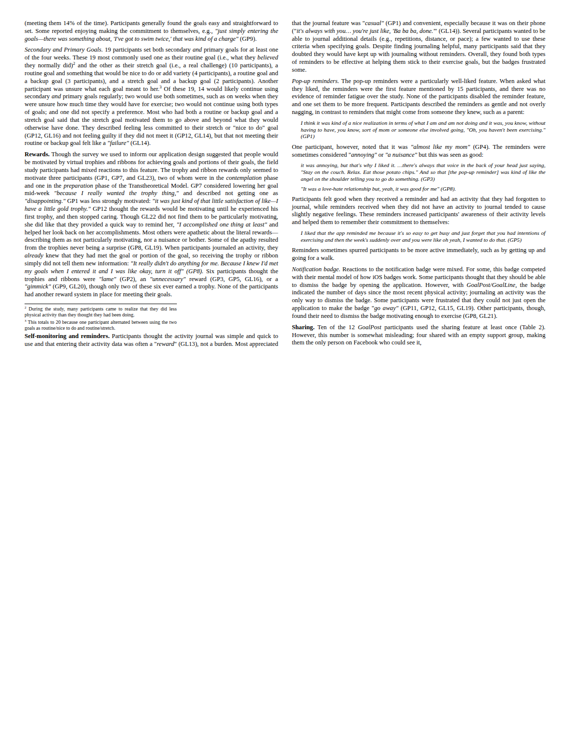(meeting them 14% of the time). Participants generally found the goals easy and straightforward to set. Some reported enjoying making the commitment to themselves, e.g., "just simply entering the goals—there was something about, 'I've got to swim twice,' that was kind of a charge" (GP9).
Secondary and Primary Goals. 19 participants set both secondary and primary goals for at least one of the four weeks. These 19 most commonly used one as their routine goal (i.e., what they believed they normally did)2 and the other as their stretch goal (i.e., a real challenge) (10 participants), a routine goal and something that would be nice to do or add variety (4 participants), a routine goal and a backup goal (3 participants), and a stretch goal and a backup goal (2 participants). Another participant was unsure what each goal meant to her.3 Of these 19, 14 would likely continue using secondary and primary goals regularly; two would use both sometimes, such as on weeks when they were unsure how much time they would have for exercise; two would not continue using both types of goals; and one did not specify a preference. Most who had both a routine or backup goal and a stretch goal said that the stretch goal motivated them to go above and beyond what they would otherwise have done. They described feeling less committed to their stretch or "nice to do" goal (GP12, GL16) and not feeling guilty if they did not meet it (GP12, GL14), but that not meeting their routine or backup goal felt like a "failure" (GL14).
Rewards. Though the survey we used to inform our application design suggested that people would be motivated by virtual trophies and ribbons for achieving goals and portions of their goals, the field study participants had mixed reactions to this feature. The trophy and ribbon rewards only seemed to motivate three participants (GP1, GP7, and GL23), two of whom were in the contemplation phase and one in the preparation phase of the Transtheoretical Model. GP7 considered lowering her goal mid-week "because I really wanted the trophy thing," and described not getting one as "disappointing." GP1 was less strongly motivated: "it was just kind of that little satisfaction of like—I have a little gold trophy." GP12 thought the rewards would be motivating until he experienced his first trophy, and then stopped caring. Though GL22 did not find them to be particularly motivating, she did like that they provided a quick way to remind her, "I accomplished one thing at least" and helped her look back on her accomplishments. Most others were apathetic about the literal rewards—describing them as not particularly motivating, nor a nuisance or bother. Some of the apathy resulted from the trophies never being a surprise (GP8, GL19). When participants journaled an activity, they already knew that they had met the goal or portion of the goal, so receiving the trophy or ribbon simply did not tell them new information: "It really didn't do anything for me. Because I knew I'd met my goals when I entered it and I was like okay, turn it off" (GP8). Six participants thought the trophies and ribbons were "lame" (GP2), an "unnecessary" reward (GP3, GP5, GL16), or a "gimmick" (GP9, GL20), though only two of these six ever earned a trophy. None of the participants had another reward system in place for meeting their goals.
2 During the study, many participants came to realize that they did less physical activity than they thought they had been doing.
3 This totals to 20 because one participant alternated between using the two goals as routine/nice to do and routine/stretch.
Self-monitoring and reminders. Participants thought the activity journal was simple and quick to use and that entering their activity data was often a "reward" (GL13), not a burden. Most appreciated that the journal feature was "casual" (GP1) and convenient, especially because it was on their phone ("it's always with you… you're just like, 'Ba ba ba, done.'" (GL14)). Several participants wanted to be able to journal additional details (e.g., repetitions, distance, or pace); a few wanted to use these criteria when specifying goals. Despite finding journaling helpful, many participants said that they doubted they would have kept up with journaling without reminders. Overall, they found both types of reminders to be effective at helping them stick to their exercise goals, but the badges frustrated some.
Pop-up reminders. The pop-up reminders were a particularly well-liked feature. When asked what they liked, the reminders were the first feature mentioned by 15 participants, and there was no evidence of reminder fatigue over the study. None of the participants disabled the reminder feature, and one set them to be more frequent. Participants described the reminders as gentle and not overly nagging, in contrast to reminders that might come from someone they knew, such as a parent:
I think it was kind of a nice realization in terms of what I am and am not doing and it was, you know, without having to have, you know, sort of mom or someone else involved going, "Oh, you haven't been exercising." (GP1)
One participant, however, noted that it was "almost like my mom" (GP4). The reminders were sometimes considered "annoying" or "a nuisance" but this was seen as good:
it was annoying, but that's why I liked it. …there's always that voice in the back of your head just saying, "Stay on the couch. Relax. Eat those potato chips." And so that [the pop-up reminder] was kind of like the angel on the shoulder telling you to go do something. (GP3)
"It was a love-hate relationship but, yeah, it was good for me" (GP8).
Participants felt good when they received a reminder and had an activity that they had forgotten to journal, while reminders received when they did not have an activity to journal tended to cause slightly negative feelings. These reminders increased participants' awareness of their activity levels and helped them to remember their commitment to themselves:
I liked that the app reminded me because it's so easy to get busy and just forget that you had intentions of exercising and then the week's suddenly over and you were like oh yeah, I wanted to do that. (GP5)
Reminders sometimes spurred participants to be more active immediately, such as by getting up and going for a walk.
Notification badge. Reactions to the notification badge were mixed. For some, this badge competed with their mental model of how iOS badges work. Some participants thought that they should be able to dismiss the badge by opening the application. However, with GoalPost/GoalLine, the badge indicated the number of days since the most recent physical activity; journaling an activity was the only way to dismiss the badge. Some participants were frustrated that they could not just open the application to make the badge "go away" (GP11, GP12, GL15, GL19). Other participants, though, found their need to dismiss the badge motivating enough to exercise (GP8, GL21).
Sharing. Ten of the 12 GoalPost participants used the sharing feature at least once (Table 2). However, this number is somewhat misleading; four shared with an empty support group, making them the only person on Facebook who could see it,